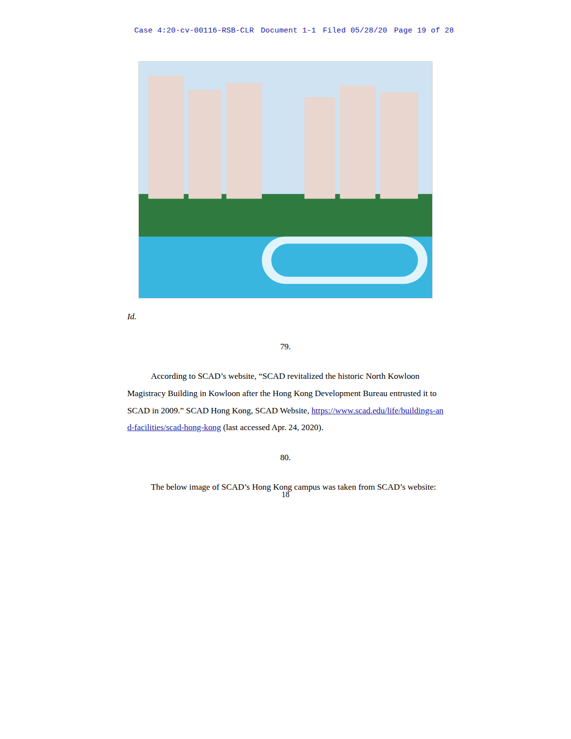Case 4:20-cv-00116-RSB-CLR Document 1-1 Filed 05/28/20 Page 19 of 28
Id.
79.
According to SCAD’s website, “SCAD revitalized the historic North Kowloon Magistracy Building in Kowloon after the Hong Kong Development Bureau entrusted it to SCAD in 2009.” SCAD Hong Kong, SCAD Website, https://www.scad.edu/life/buildings-and-facilities/scad-hong-kong (last accessed Apr. 24, 2020).
80.
The below image of SCAD’s Hong Kong campus was taken from SCAD’s website:
18